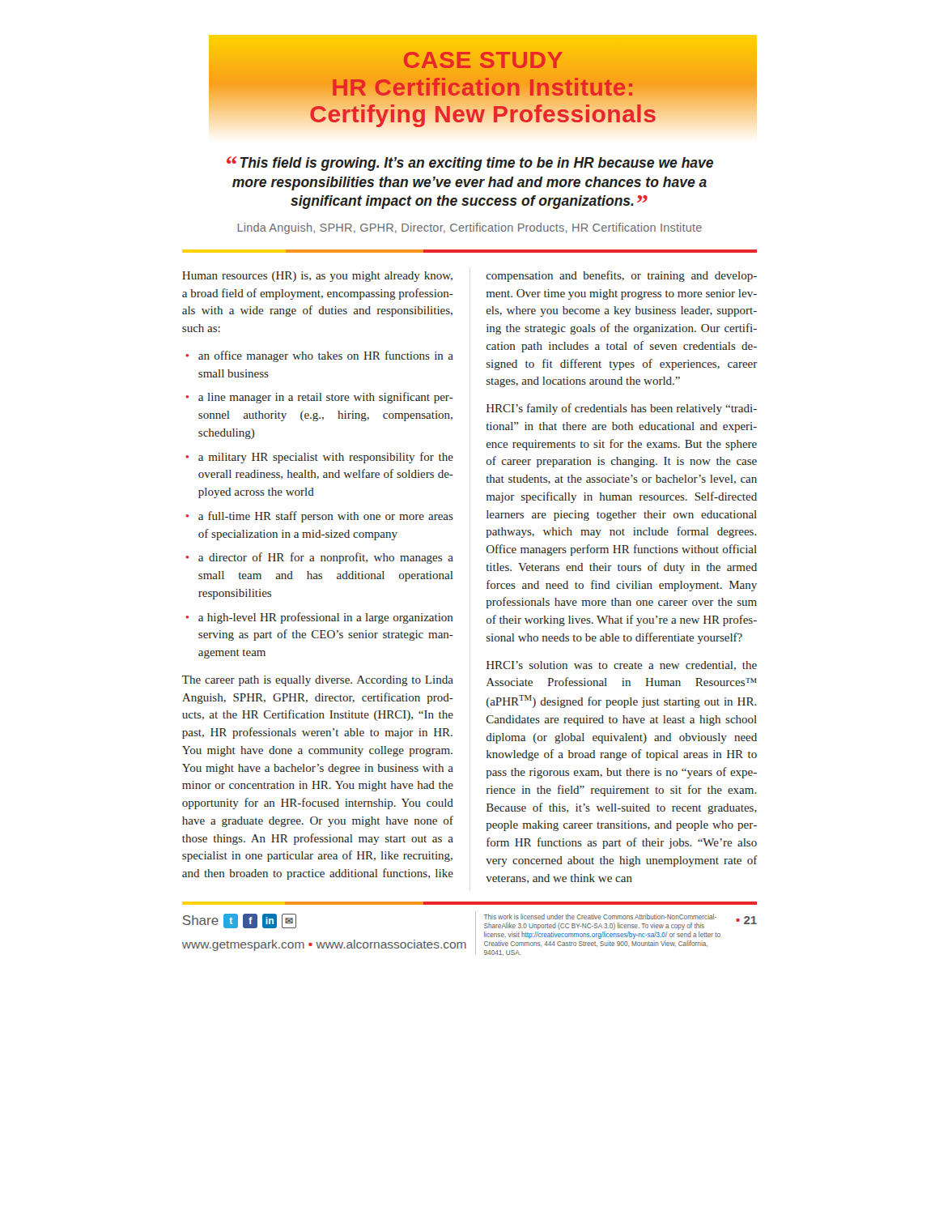CASE STUDY HR Certification Institute: Certifying New Professionals
“This field is growing. It’s an exciting time to be in HR because we have more responsibilities than we’ve ever had and more chances to have a significant impact on the success of organizations.”
Linda Anguish, SPHR, GPHR, Director, Certification Products, HR Certification Institute
Human resources (HR) is, as you might already know, a broad field of employment, encompassing professionals with a wide range of duties and responsibilities, such as:
an office manager who takes on HR functions in a small business
a line manager in a retail store with significant personnel authority (e.g., hiring, compensation, scheduling)
a military HR specialist with responsibility for the overall readiness, health, and welfare of soldiers deployed across the world
a full-time HR staff person with one or more areas of specialization in a mid-sized company
a director of HR for a nonprofit, who manages a small team and has additional operational responsibilities
a high-level HR professional in a large organization serving as part of the CEO’s senior strategic management team
The career path is equally diverse. According to Linda Anguish, SPHR, GPHR, director, certification products, at the HR Certification Institute (HRCI), “In the past, HR professionals weren’t able to major in HR. You might have done a community college program. You might have a bachelor’s degree in business with a minor or concentration in HR. You might have had the opportunity for an HR-focused internship. You could have a graduate degree. Or you might have none of those things. An HR professional may start out as a specialist in one particular area of HR, like recruiting, and then broaden to practice additional functions, like compensation and benefits, or training and development. Over time you might progress to more senior levels, where you become a key business leader, supporting the strategic goals of the organization. Our certification path includes a total of seven credentials designed to fit different types of experiences, career stages, and locations around the world.”
HRCI’s family of credentials has been relatively “traditional” in that there are both educational and experience requirements to sit for the exams. But the sphere of career preparation is changing. It is now the case that students, at the associate’s or bachelor’s level, can major specifically in human resources. Self-directed learners are piecing together their own educational pathways, which may not include formal degrees. Office managers perform HR functions without official titles. Veterans end their tours of duty in the armed forces and need to find civilian employment. Many professionals have more than one career over the sum of their working lives. What if you’re a new HR professional who needs to be able to differentiate yourself?
HRCI’s solution was to create a new credential, the Associate Professional in Human Resources™ (aPHRTM) designed for people just starting out in HR. Candidates are required to have at least a high school diploma (or global equivalent) and obviously need knowledge of a broad range of topical areas in HR to pass the rigorous exam, but there is no “years of experience in the field” requirement to sit for the exam. Because of this, it’s well-suited to recent graduates, people making career transitions, and people who perform HR functions as part of their jobs. “We’re also very concerned about the high unemployment rate of veterans, and we think we can
Share t f in ✉
www.getmespark.com • www.alcornassociates.com
This work is licensed under the Creative Commons Attribution-NonCommercial-ShareAlike 3.0 Unported (CC BY-NC-SA 3.0) license. To view a copy of this license, visit http://creativecommons.org/licenses/by-nc-sa/3.0/ or send a letter to Creative Commons, 444 Castro Street, Suite 900, Mountain View, California, 94041, USA.
• 21